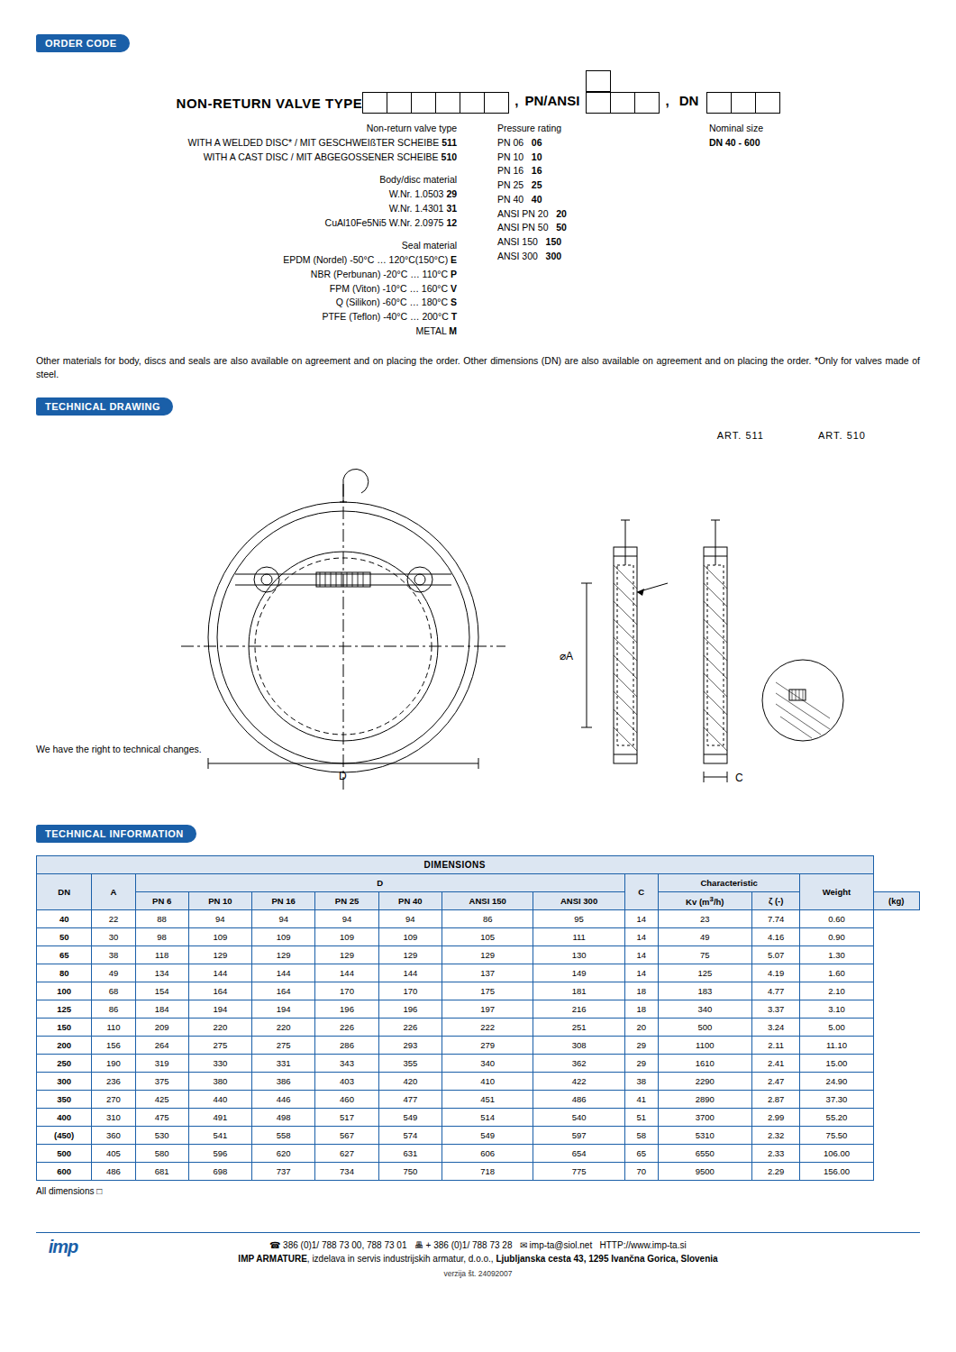ORDER CODE
| NON-RETURN VALVE TYPE | , PN/ANSI , DN |
| Non-return valve type WITH A WELDED DISC* / MIT GESCHWEIßTER SCHEIBE 511 WITH A CAST DISC / MIT ABGEGOSSENER SCHEIBE 510 Body/disc material W.Nr. 1.0503 29 W.Nr. 1.4301 31 CuAl10Fe5Ni5 W.Nr. 2.0975 12 Seal material EPDM (Nordel) -50°C … 120°C(150°C) E NBR (Perbunan) -20°C … 110°C P FPM (Viton) -10°C … 160°C V Q (Silikon) -60°C … 180°C S PTFE (Teflon) -40°C … 200°C T METAL M | | Pressure rating PN 06 06 PN 10 10 PN 16 16 PN 25 25 PN 40 40 ANSI PN 20 20 ANSI PN 50 50 ANSI 150 150 ANSI 300 300 | Nominal size DN 40 - 600 |
Other materials for body, discs and seals are also available on agreement and on placing the order. Other dimensions (DN) are also available on agreement and on placing the order. *Only for valves made of steel.
TECHNICAL DRAWING
ART. 511 ART. 510
D ⌀A C
We have the right to technical changes.
TECHNICAL INFORMATION
| DIMENSIONS |
| --- |
| DN | A | D | C | Characteristic | Weight |
| PN 6 | PN 10 | PN 16 | PN 25 | PN 40 | ANSI 150 | ANSI 300 | Kv (m 3 /h) | ζ (-) | (kg) |
| 40 | 22 | 88 | 94 | 94 | 94 | 94 | 86 | 95 | 14 | 23 | 7.74 | 0.60 |
| 50 | 30 | 98 | 109 | 109 | 109 | 109 | 105 | 111 | 14 | 49 | 4.16 | 0.90 |
| 65 | 38 | 118 | 129 | 129 | 129 | 129 | 129 | 130 | 14 | 75 | 5.07 | 1.30 |
| 80 | 49 | 134 | 144 | 144 | 144 | 144 | 137 | 149 | 14 | 125 | 4.19 | 1.60 |
| 100 | 68 | 154 | 164 | 164 | 170 | 170 | 175 | 181 | 18 | 183 | 4.77 | 2.10 |
| 125 | 86 | 184 | 194 | 194 | 196 | 196 | 197 | 216 | 18 | 340 | 3.37 | 3.10 |
| 150 | 110 | 209 | 220 | 220 | 226 | 226 | 222 | 251 | 20 | 500 | 3.24 | 5.00 |
| 200 | 156 | 264 | 275 | 275 | 286 | 293 | 279 | 308 | 29 | 1100 | 2.11 | 11.10 |
| 250 | 190 | 319 | 330 | 331 | 343 | 355 | 340 | 362 | 29 | 1610 | 2.41 | 15.00 |
| 300 | 236 | 375 | 380 | 386 | 403 | 420 | 410 | 422 | 38 | 2290 | 2.47 | 24.90 |
| 350 | 270 | 425 | 440 | 446 | 460 | 477 | 451 | 486 | 41 | 2890 | 2.87 | 37.30 |
| 400 | 310 | 475 | 491 | 498 | 517 | 549 | 514 | 540 | 51 | 3700 | 2.99 | 55.20 |
| (450) | 360 | 530 | 541 | 558 | 567 | 574 | 549 | 597 | 58 | 5310 | 2.32 | 75.50 |
| 500 | 405 | 580 | 596 | 620 | 627 | 631 | 606 | 654 | 65 | 6550 | 2.33 | 106.00 |
| 600 | 486 | 681 | 698 | 737 | 734 | 750 | 718 | 775 | 70 | 9500 | 2.29 | 156.00 |
All dimensions □
imp
☎ 386 (0)1/ 788 73 00, 788 73 01 🖶 + 386 (0)1/ 788 73 28 ✉ imp-ta@siol.net HTTP://www.imp-ta.si
IMP ARMATURE, izdelava in servis industrijskih armatur, d.o.o., Ljubljanska cesta 43, 1295 Ivančna Gorica, Slovenia
verzija št. 24092007